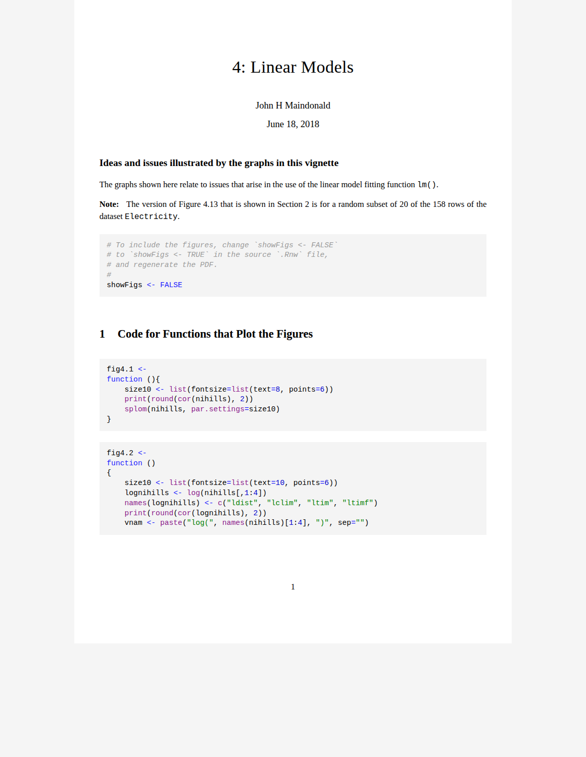4: Linear Models
John H Maindonald
June 18, 2018
Ideas and issues illustrated by the graphs in this vignette
The graphs shown here relate to issues that arise in the use of the linear model fitting function lm().
Note: The version of Figure 4.13 that is shown in Section 2 is for a random subset of 20 of the 158 rows of the dataset Electricity.
# To include the figures, change `showFigs <- FALSE`
# to `showFigs <- TRUE` in the source `.Rnw` file,
# and regenerate the PDF.
#
showFigs <- FALSE
1 Code for Functions that Plot the Figures
fig4.1 <-
function (){
    size10 <- list(fontsize=list(text=8, points=6))
    print(round(cor(nihills), 2))
    splom(nihills, par.settings=size10)
}
fig4.2 <-
function ()
{
    size10 <- list(fontsize=list(text=10, points=6))
    lognihills <- log(nihills[,1:4])
    names(lognihills) <- c("ldist", "lclim", "ltim", "ltimf")
    print(round(cor(lognihills), 2))
    vnam <- paste("log(", names(nihills)[1:4], ")", sep="")
1